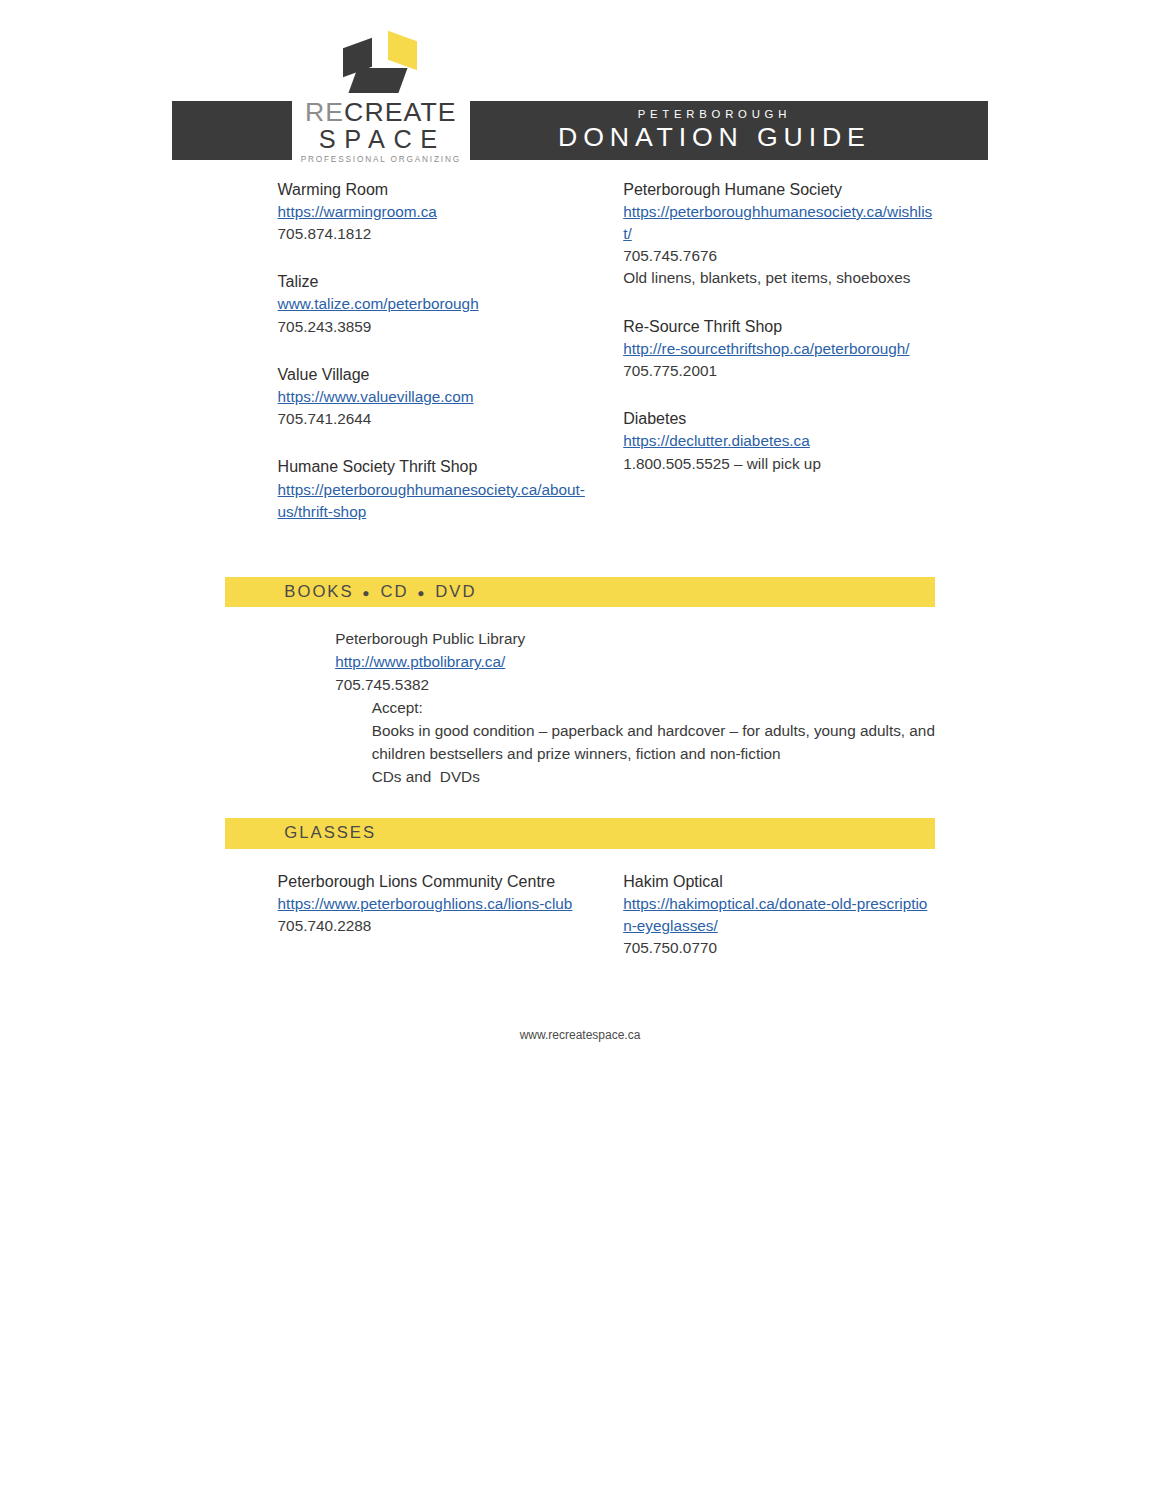RE CREATE
SPACE
PROFESSIONAL ORGANIZING
PETERBOROUGH
DONATION GUIDE
Warming Room
https://warmingroom.ca
705.874.1812
Talize
www.talize.com/peterborough
705.243.3859
Value Village
https://www.valuevillage.com
705.741.2644
Humane Society Thrift Shop
https://peterboroughhumanesociety.ca/about-us/thrift-shop
Peterborough Humane Society
https://peterboroughhumanesociety.ca/wishlist/
705.745.7676
Old linens, blankets, pet items, shoeboxes
Re-Source Thrift Shop
http://re-sourcethriftshop.ca/peterborough/
705.775.2001
Diabetes
https://declutter.diabetes.ca
1.800.505.5525 – will pick up
BOOKS ● CD ● DVD
Peterborough Public Library
http://www.ptbolibrary.ca/
705.745.5382
Accept:
Books in good condition – paperback and hardcover – for adults, young adults, and children bestsellers and prize winners, fiction and non-fiction
CDs and DVDs
GLASSES
Peterborough Lions Community Centre
https://www.peterboroughlions.ca/lions-club
705.740.2288
Hakim Optical
https://hakimoptical.ca/donate-old-prescription-eyeglasses/
705.750.0770
www.recreatespace.ca